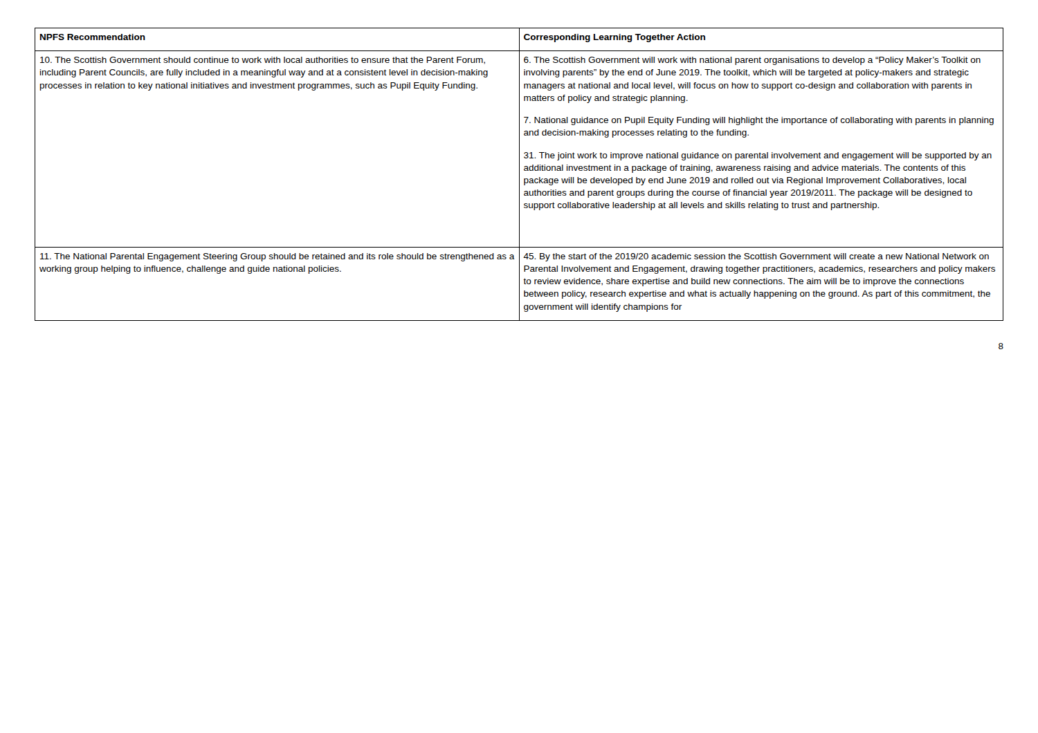| NPFS Recommendation | Corresponding Learning Together Action |
| --- | --- |
| 10. The Scottish Government should continue to work with local authorities to ensure that the Parent Forum, including Parent Councils, are fully included in a meaningful way and at a consistent level in decision-making processes in relation to key national initiatives and investment programmes, such as Pupil Equity Funding. | 6. The Scottish Government will work with national parent organisations to develop a “Policy Maker’s Toolkit on involving parents” by the end of June 2019. The toolkit, which will be targeted at policy-makers and strategic managers at national and local level, will focus on how to support co-design and collaboration with parents in matters of policy and strategic planning. 7. National guidance on Pupil Equity Funding will highlight the importance of collaborating with parents in planning and decision-making processes relating to the funding. 31. The joint work to improve national guidance on parental involvement and engagement will be supported by an additional investment in a package of training, awareness raising and advice materials. The contents of this package will be developed by end June 2019 and rolled out via Regional Improvement Collaboratives, local authorities and parent groups during the course of financial year 2019/2011. The package will be designed to support collaborative leadership at all levels and skills relating to trust and partnership. |
| 11. The National Parental Engagement Steering Group should be retained and its role should be strengthened as a working group helping to influence, challenge and guide national policies. | 45. By the start of the 2019/20 academic session the Scottish Government will create a new National Network on Parental Involvement and Engagement, drawing together practitioners, academics, researchers and policy makers to review evidence, share expertise and build new connections. The aim will be to improve the connections between policy, research expertise and what is actually happening on the ground. As part of this commitment, the government will identify champions for |
8